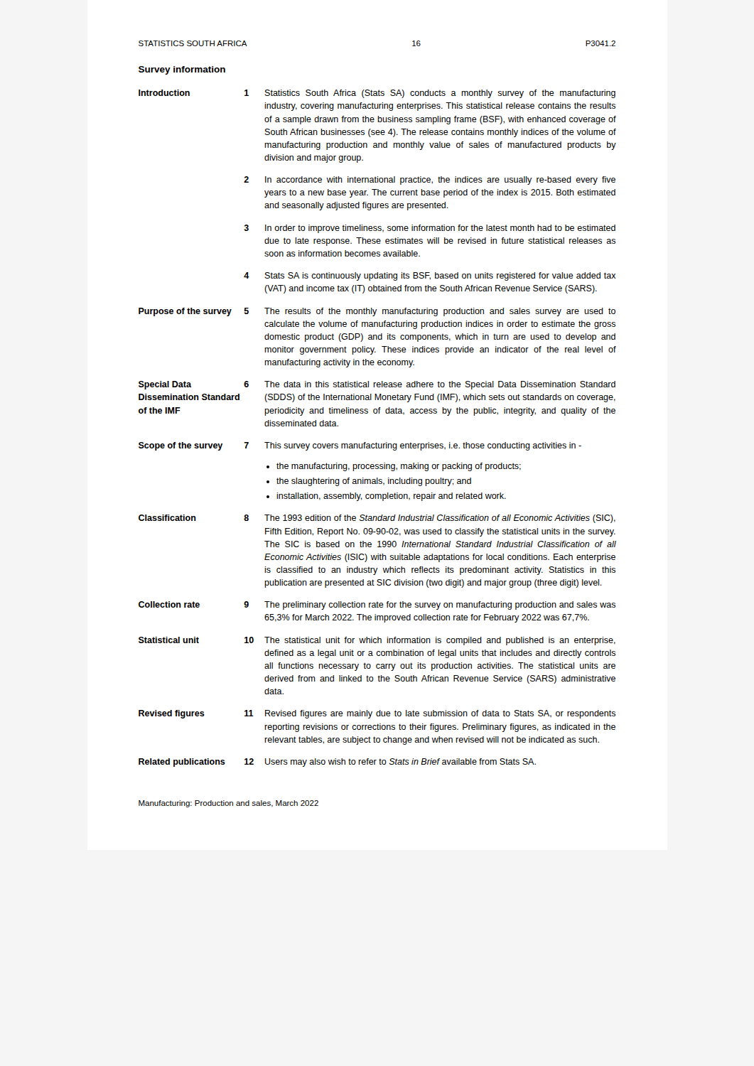STATISTICS SOUTH AFRICA
16
P3041.2
Survey information
| Introduction | 1 | Statistics South Africa (Stats SA) conducts a monthly survey of the manufacturing industry, covering manufacturing enterprises. This statistical release contains the results of a sample drawn from the business sampling frame (BSF), with enhanced coverage of South African businesses (see 4). The release contains monthly indices of the volume of manufacturing production and monthly value of sales of manufactured products by division and major group. |
| | 2 | In accordance with international practice, the indices are usually re-based every five years to a new base year. The current base period of the index is 2015. Both estimated and seasonally adjusted figures are presented. |
| | 3 | In order to improve timeliness, some information for the latest month had to be estimated due to late response. These estimates will be revised in future statistical releases as soon as information becomes available. |
| | 4 | Stats SA is continuously updating its BSF, based on units registered for value added tax (VAT) and income tax (IT) obtained from the South African Revenue Service (SARS). |
| Purpose of the survey | 5 | The results of the monthly manufacturing production and sales survey are used to calculate the volume of manufacturing production indices in order to estimate the gross domestic product (GDP) and its components, which in turn are used to develop and monitor government policy. These indices provide an indicator of the real level of manufacturing activity in the economy. |
| Special Data Dissemination Standard of the IMF | 6 | The data in this statistical release adhere to the Special Data Dissemination Standard (SDDS) of the International Monetary Fund (IMF), which sets out standards on coverage, periodicity and timeliness of data, access by the public, integrity, and quality of the disseminated data. |
| Scope of the survey | 7 | This survey covers manufacturing enterprises, i.e. those conducting activities in - the manufacturing, processing, making or packing of products; the slaughtering of animals, including poultry; and installation, assembly, completion, repair and related work. |
| Classification | 8 | The 1993 edition of the Standard Industrial Classification of all Economic Activities (SIC), Fifth Edition, Report No. 09-90-02, was used to classify the statistical units in the survey. The SIC is based on the 1990 International Standard Industrial Classification of all Economic Activities (ISIC) with suitable adaptations for local conditions. Each enterprise is classified to an industry which reflects its predominant activity. Statistics in this publication are presented at SIC division (two digit) and major group (three digit) level. |
| Collection rate | 9 | The preliminary collection rate for the survey on manufacturing production and sales was 65,3% for March 2022. The improved collection rate for February 2022 was 67,7%. |
| Statistical unit | 10 | The statistical unit for which information is compiled and published is an enterprise, defined as a legal unit or a combination of legal units that includes and directly controls all functions necessary to carry out its production activities. The statistical units are derived from and linked to the South African Revenue Service (SARS) administrative data. |
| Revised figures | 11 | Revised figures are mainly due to late submission of data to Stats SA, or respondents reporting revisions or corrections to their figures. Preliminary figures, as indicated in the relevant tables, are subject to change and when revised will not be indicated as such. |
| Related publications | 12 | Users may also wish to refer to Stats in Brief available from Stats SA. |
Manufacturing: Production and sales, March 2022